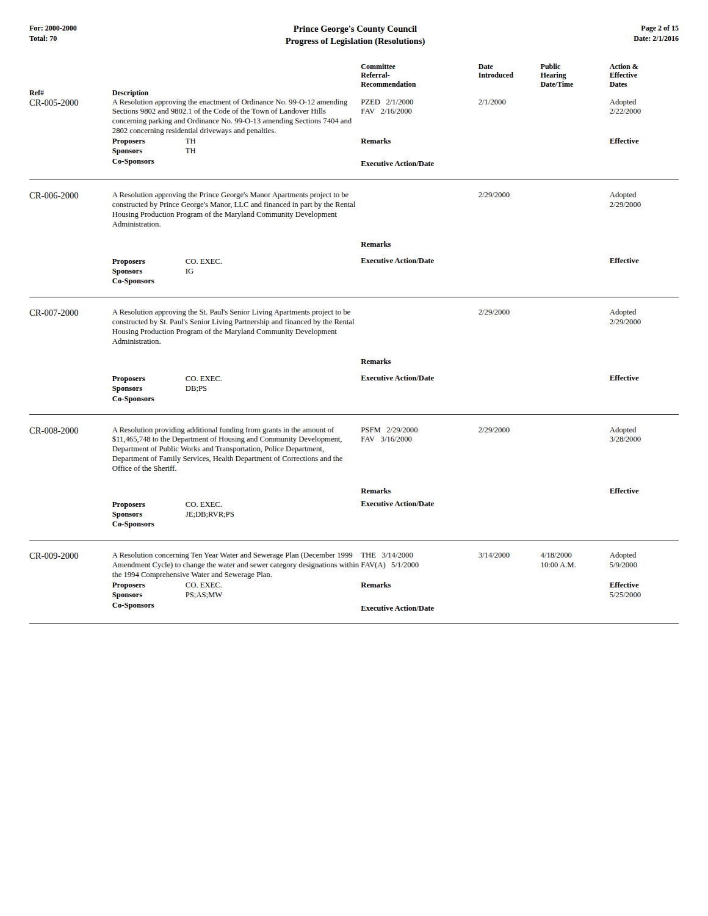For: 2000-2000
Total: 70
Prince George's County Council
Progress of Legislation (Resolutions)
Page 2 of 15
Date: 2/1/2016
| | | Committee Referral- Recommendation | Date Introduced | Public Hearing Date/Time | Action & Effective Dates |
| Ref# | Description | | | | |
| CR-005-2000 | A Resolution approving the enactment of Ordinance No. 99-O-12 amending Sections 9802 and 9802.1 of the Code of the Town of Landover Hills concerning parking and Ordinance No. 99-O-13 amending Sections 7404 and 2802 concerning residential driveways and penalties. | PZED 2/1/2000 FAV 2/16/2000 | 2/1/2000 | | Adopted 2/22/2000 |
| | Proposers TH Sponsors TH Co-Sponsors | Remarks Executive Action/Date | | Effective |
| CR-006-2000 | A Resolution approving the Prince George's Manor Apartments project to be constructed by Prince George's Manor, LLC and financed in part by the Rental Housing Production Program of the Maryland Community Development Administration. | | 2/29/2000 | | Adopted 2/29/2000 |
| | | Remarks | | | |
| | Proposers CO. EXEC. Sponsors IG Co-Sponsors | Executive Action/Date | | Effective |
| CR-007-2000 | A Resolution approving the St. Paul's Senior Living Apartments project to be constructed by St. Paul's Senior Living Partnership and financed by the Rental Housing Production Program of the Maryland Community Development Administration. | | 2/29/2000 | | Adopted 2/29/2000 |
| | | Remarks | | | |
| | Proposers CO. EXEC. Sponsors DB;PS Co-Sponsors | Executive Action/Date | | Effective |
| CR-008-2000 | A Resolution providing additional funding from grants in the amount of $11,465,748 to the Department of Housing and Community Development, Department of Public Works and Transportation, Police Department, Department of Family Services, Health Department of Corrections and the Office of the Sheriff. | PSFM 2/29/2000 FAV 3/16/2000 | 2/29/2000 | | Adopted 3/28/2000 |
| | | Remarks | | | Effective |
| | Proposers CO. EXEC. Sponsors JE;DB;RVR;PS Co-Sponsors | Executive Action/Date | | |
| CR-009-2000 | A Resolution concerning Ten Year Water and Sewerage Plan (December 1999 Amendment Cycle) to change the water and sewer category designations within the 1994 Comprehensive Water and Sewerage Plan. | THE 3/14/2000 FAV(A) 5/1/2000 | 3/14/2000 | 4/18/2000 10:00 A.M. | Adopted 5/9/2000 |
| | Proposers CO. EXEC. Sponsors PS;AS;MW Co-Sponsors | Remarks Executive Action/Date | | Effective 5/25/2000 |